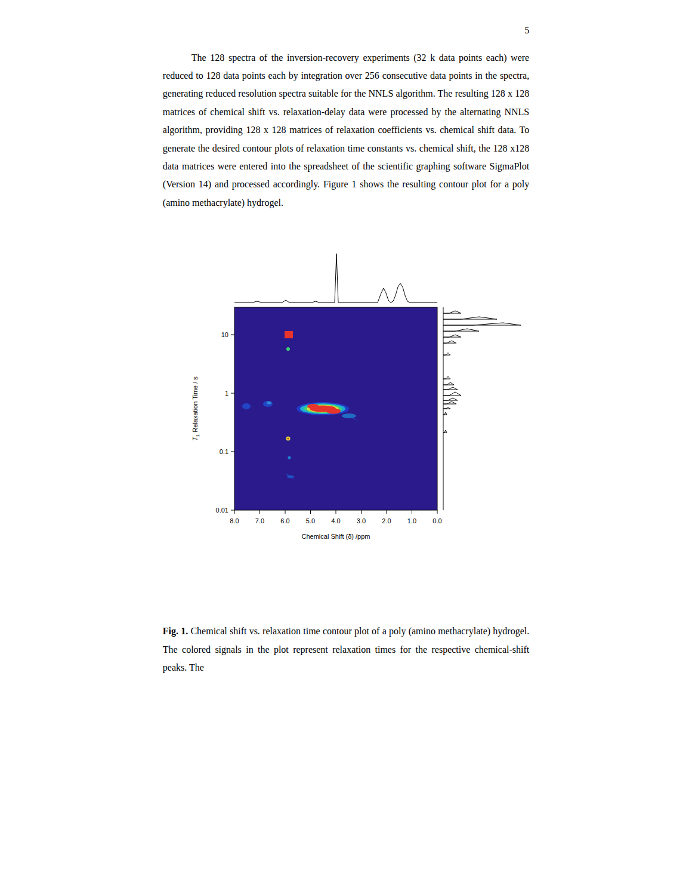5
The 128 spectra of the inversion-recovery experiments (32 k data points each) were reduced to 128 data points each by integration over 256 consecutive data points in the spectra, generating reduced resolution spectra suitable for the NNLS algorithm. The resulting 128 x 128 matrices of chemical shift vs. relaxation-delay data were processed by the alternating NNLS algorithm, providing 128 x 128 matrices of relaxation coefficients vs. chemical shift data. To generate the desired contour plots of relaxation time constants vs. chemical shift, the 128 x128 data matrices were entered into the spreadsheet of the scientific graphing software SigmaPlot (Version 14) and processed accordingly. Figure 1 shows the resulting contour plot for a poly (amino methacrylate) hydrogel.
0.01 0.1 1 10 T1 Relaxation Time / s 8.0 7.0 6.0 5.0 4.0 3.0 2.0 1.0 0.0 Chemical Shift (δ) /ppm
Fig. 1. Chemical shift vs. relaxation time contour plot of a poly (amino methacrylate) hydrogel. The colored signals in the plot represent relaxation times for the respective chemical-shift peaks. The